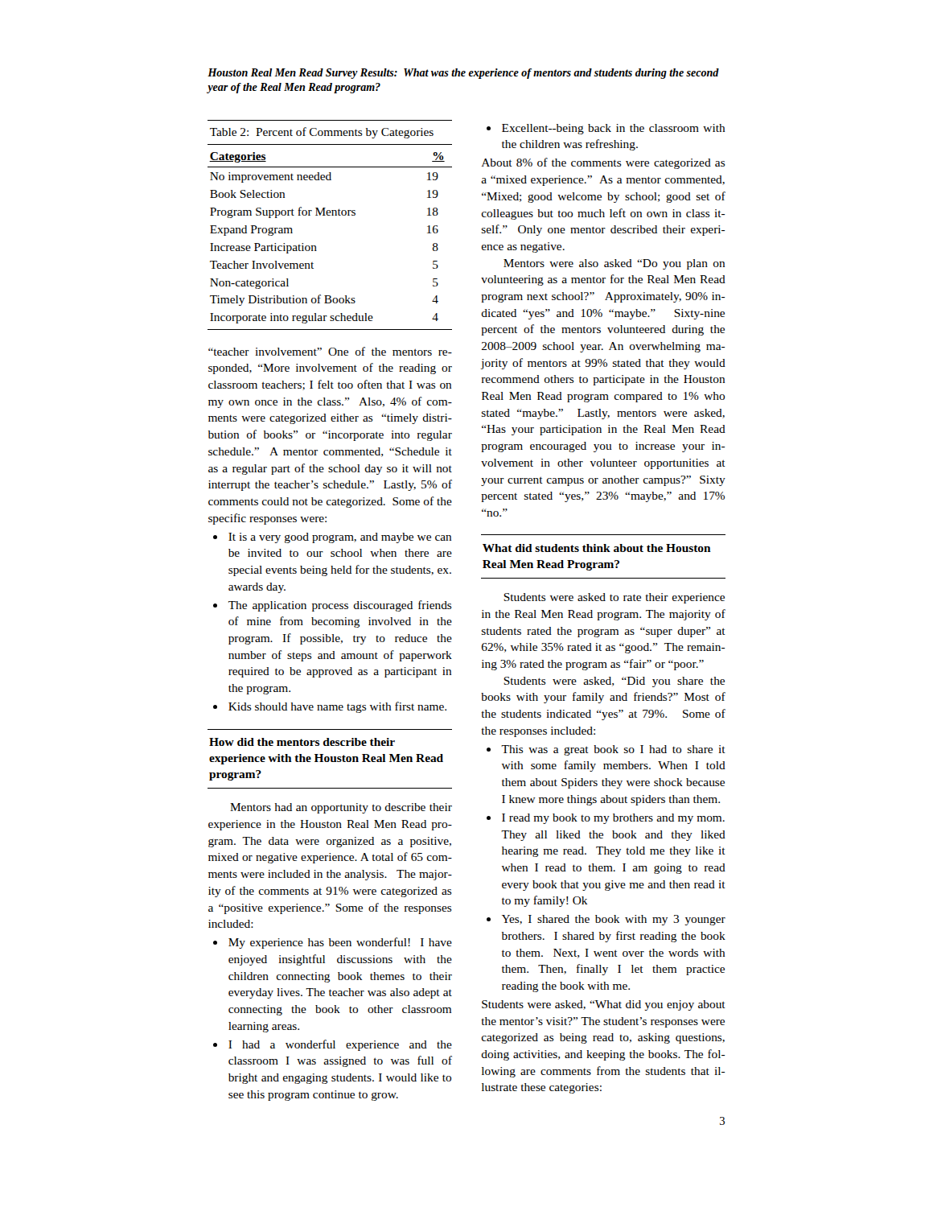Houston Real Men Read Survey Results: What was the experience of mentors and students during the second year of the Real Men Read program?
Table 2: Percent of Comments by Categories
| Categories | % |
| --- | --- |
| No improvement needed | 19 |
| Book Selection | 19 |
| Program Support for Mentors | 18 |
| Expand Program | 16 |
| Increase Participation | 8 |
| Teacher Involvement | 5 |
| Non-categorical | 5 |
| Timely Distribution of Books | 4 |
| Incorporate into regular schedule | 4 |
“teacher involvement” One of the mentors responded, “More involvement of the reading or classroom teachers; I felt too often that I was on my own once in the class.” Also, 4% of comments were categorized either as “timely distribution of books” or “incorporate into regular schedule.” A mentor commented, “Schedule it as a regular part of the school day so it will not interrupt the teacher’s schedule.” Lastly, 5% of comments could not be categorized. Some of the specific responses were:
It is a very good program, and maybe we can be invited to our school when there are special events being held for the students, ex. awards day.
The application process discouraged friends of mine from becoming involved in the program. If possible, try to reduce the number of steps and amount of paperwork required to be approved as a participant in the program.
Kids should have name tags with first name.
How did the mentors describe their experience with the Houston Real Men Read program?
Mentors had an opportunity to describe their experience in the Houston Real Men Read program. The data were organized as a positive, mixed or negative experience. A total of 65 comments were included in the analysis. The majority of the comments at 91% were categorized as a “positive experience.” Some of the responses included:
My experience has been wonderful! I have enjoyed insightful discussions with the children connecting book themes to their everyday lives. The teacher was also adept at connecting the book to other classroom learning areas.
I had a wonderful experience and the classroom I was assigned to was full of bright and engaging students. I would like to see this program continue to grow.
Excellent--being back in the classroom with the children was refreshing.
About 8% of the comments were categorized as a “mixed experience.” As a mentor commented, “Mixed; good welcome by school; good set of colleagues but too much left on own in class itself.” Only one mentor described their experience as negative.
Mentors were also asked “Do you plan on volunteering as a mentor for the Real Men Read program next school?” Approximately, 90% indicated “yes” and 10% “maybe.” Sixty-nine percent of the mentors volunteered during the 2008–2009 school year. An overwhelming majority of mentors at 99% stated that they would recommend others to participate in the Houston Real Men Read program compared to 1% who stated “maybe.” Lastly, mentors were asked, “Has your participation in the Real Men Read program encouraged you to increase your involvement in other volunteer opportunities at your current campus or another campus?” Sixty percent stated “yes,” 23% “maybe,” and 17% “no.”
What did students think about the Houston Real Men Read Program?
Students were asked to rate their experience in the Real Men Read program. The majority of students rated the program as “super duper” at 62%, while 35% rated it as “good.” The remaining 3% rated the program as “fair” or “poor.”
Students were asked, “Did you share the books with your family and friends?” Most of the students indicated “yes” at 79%. Some of the responses included:
This was a great book so I had to share it with some family members. When I told them about Spiders they were shock because I knew more things about spiders than them.
I read my book to my brothers and my mom. They all liked the book and they liked hearing me read. They told me they like it when I read to them. I am going to read every book that you give me and then read it to my family! Ok
Yes, I shared the book with my 3 younger brothers. I shared by first reading the book to them. Next, I went over the words with them. Then, finally I let them practice reading the book with me.
Students were asked, “What did you enjoy about the mentor’s visit?” The student’s responses were categorized as being read to, asking questions, doing activities, and keeping the books. The following are comments from the students that illustrate these categories:
3